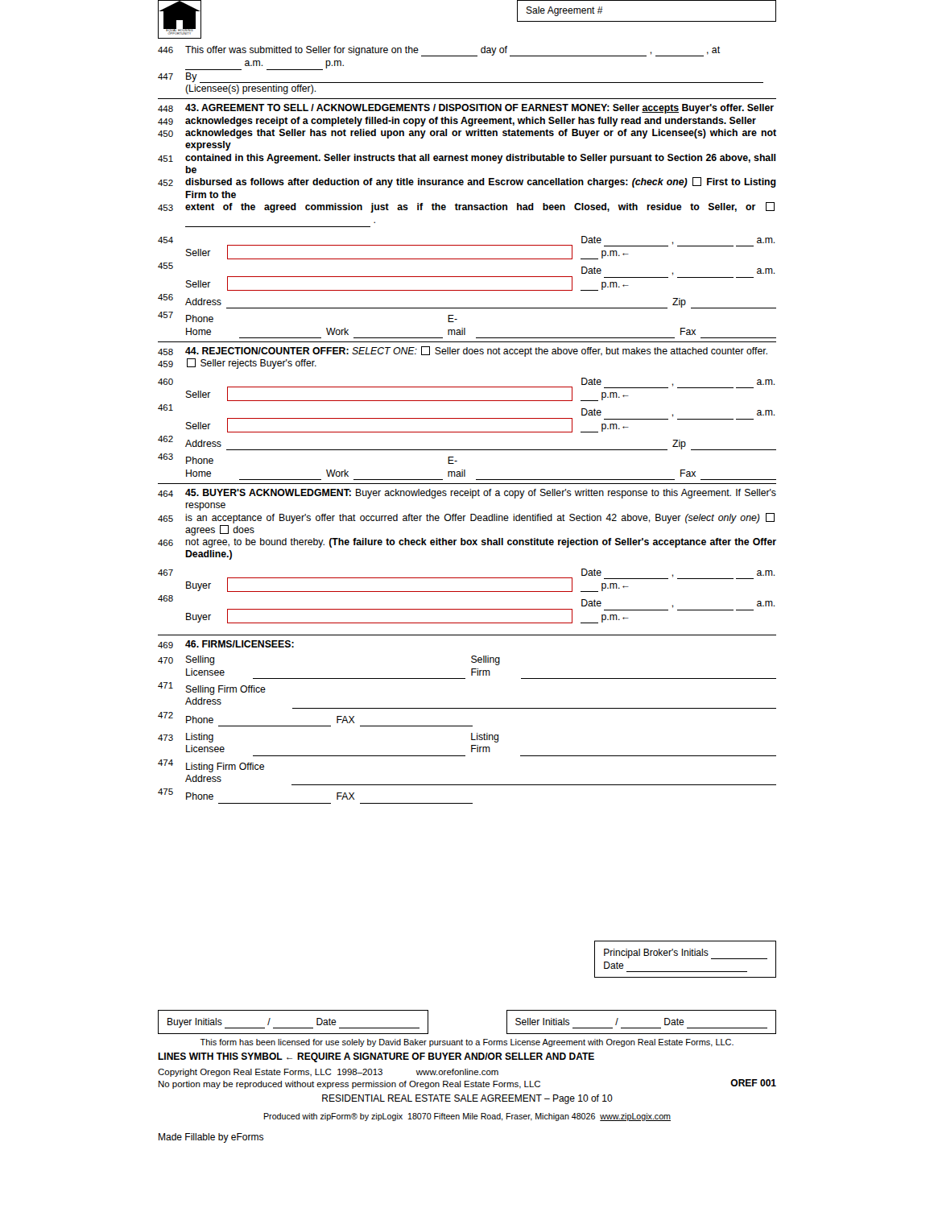EQUAL HOUSING
OPPORTUNITY
Sale Agreement #
446
This offer was submitted to Seller for signature on the day of , , at a.m. p.m.
447
By (Licensee(s) presenting offer).
448
43. AGREEMENT TO SELL / ACKNOWLEDGEMENTS / DISPOSITION OF EARNEST MONEY: Seller accepts Buyer's offer. Seller
449
acknowledges receipt of a completely filled-in copy of this Agreement, which Seller has fully read and understands. Seller
450
acknowledges that Seller has not relied upon any oral or written statements of Buyer or of any Licensee(s) which are not expressly
451
contained in this Agreement. Seller instructs that all earnest money distributable to Seller pursuant to Section 26 above, shall be
452
disbursed as follows after deduction of any title insurance and Escrow cancellation charges: (check one) First to Listing Firm to the
453
extent of the agreed commission just as if the transaction had been Closed, with residue to Seller, or .
454
Seller
Date , a.m. p.m.←
455
Seller
Date , a.m. p.m.←
456
Address
Zip
457
Phone Home
Work
E-mail
Fax
458
44. REJECTION/COUNTER OFFER: SELECT ONE: Seller does not accept the above offer, but makes the attached counter offer.
459
Seller rejects Buyer's offer.
460
Seller
Date , a.m. p.m.←
461
Seller
Date , a.m. p.m.←
462
Address
Zip
463
Phone Home
Work
E-mail
Fax
464
45. BUYER'S ACKNOWLEDGMENT: Buyer acknowledges receipt of a copy of Seller's written response to this Agreement. If Seller's response
465
is an acceptance of Buyer's offer that occurred after the Offer Deadline identified at Section 42 above, Buyer (select only one) agrees does
466
not agree, to be bound thereby. (The failure to check either box shall constitute rejection of Seller's acceptance after the Offer Deadline.)
467
Buyer
Date , a.m. p.m.←
468
Buyer
Date , a.m. p.m.←
469
46. FIRMS/LICENSEES:
470
Selling Licensee
Selling Firm
471
Selling Firm Office Address
472
Phone
FAX
473
Listing Licensee
Listing Firm
474
Listing Firm Office Address
475
Phone
FAX
Principal Broker's Initials
Date
Buyer Initials / Date
Seller Initials / Date
This form has been licensed for use solely by David Baker pursuant to a Forms License Agreement with Oregon Real Estate Forms, LLC.
LINES WITH THIS SYMBOL ← REQUIRE A SIGNATURE OF BUYER AND/OR SELLER AND DATE
Copyright Oregon Real Estate Forms, LLC 1998–2013 www.orefonline.com
No portion may be reproduced without express permission of Oregon Real Estate Forms, LLC
OREF 001
RESIDENTIAL REAL ESTATE SALE AGREEMENT – Page 10 of 10
Produced with zipForm® by zipLogix 18070 Fifteen Mile Road, Fraser, Michigan 48026 www.zipLogix.com
Made Fillable by eForms